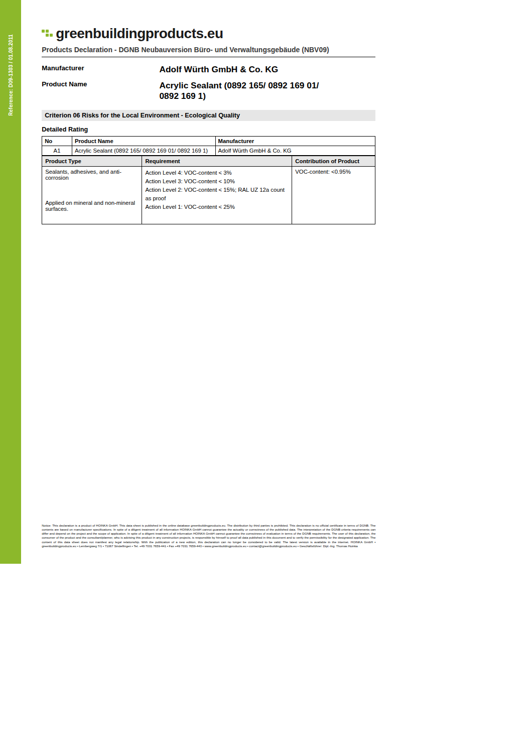Reference: D09-1303 / 01.08.2011
greenbuildingproducts.eu
Products Declaration - DGNB Neubauversion Büro- und Verwaltungsgebäude (NBV09)
Manufacturer
Adolf Würth GmbH & Co. KG
Product Name
Acrylic Sealant (0892 165/ 0892 169 01/
0892 169 1)
Criterion 06 Risks for the Local Environment - Ecological Quality
Detailed Rating
| No | Product Name | Manufacturer |
| --- | --- | --- |
| A1 | Acrylic Sealant (0892 165/ 0892 169 01/ 0892 169 1) | Adolf Würth GmbH & Co. KG |
| Product Type | Requirement | Contribution of Product |
| --- | --- | --- |
| Sealants, adhesives, and anti-corrosion Applied on mineral and non-mineral surfaces. | Action Level 4: VOC-content < 3% Action Level 3: VOC-content < 10% Action Level 2: VOC-content < 15%; RAL UZ 12a count as proof Action Level 1: VOC-content < 25% | VOC-content: <0.95% |
Notice: This declaration is a product of HOINKA GmbH. This data sheet is published in the online database greenbuildingproducts.eu. The distribution by third parties is prohibited. This declaration is no official certificate in terms of DGNB. The contents are based on manufacturer specifications. In spite of a diligent treatment of all information HOINKA GmbH cannot guarantee the actuality or correctness of the published data. The interpretation of the DGNB criteria requirements can differ and depend on the project and the scope of application. In spite of a diligent treatment of all information HOINKA GmbH cannot guarantee the correctness of evaluation in terms of the DGNB requirements. The user of this declaration, the consumer of the product and the consultant/planner, who is advising this product in any construction projects, is responsible by himself to proof all data published in this document and to verify the permissibility for the designated application. The content of this data sheet does not manifest any legal relationship. With the publication of a new edition, this declaration can no longer be considered to be valid. The latest version is available in the internet. HOINKA GmbH • greenbuildingproducts.eu • Lembergweg 7/1 • 71067 Sindelfingen • Tel. +49 7031 7659-441 • Fax +49 7031 7659-443 • www.greenbuildingproducts.eu • contact@greenbuildingproducts.eu • Geschäftsführer: Dipl.-Ing. Thomas Hoinka